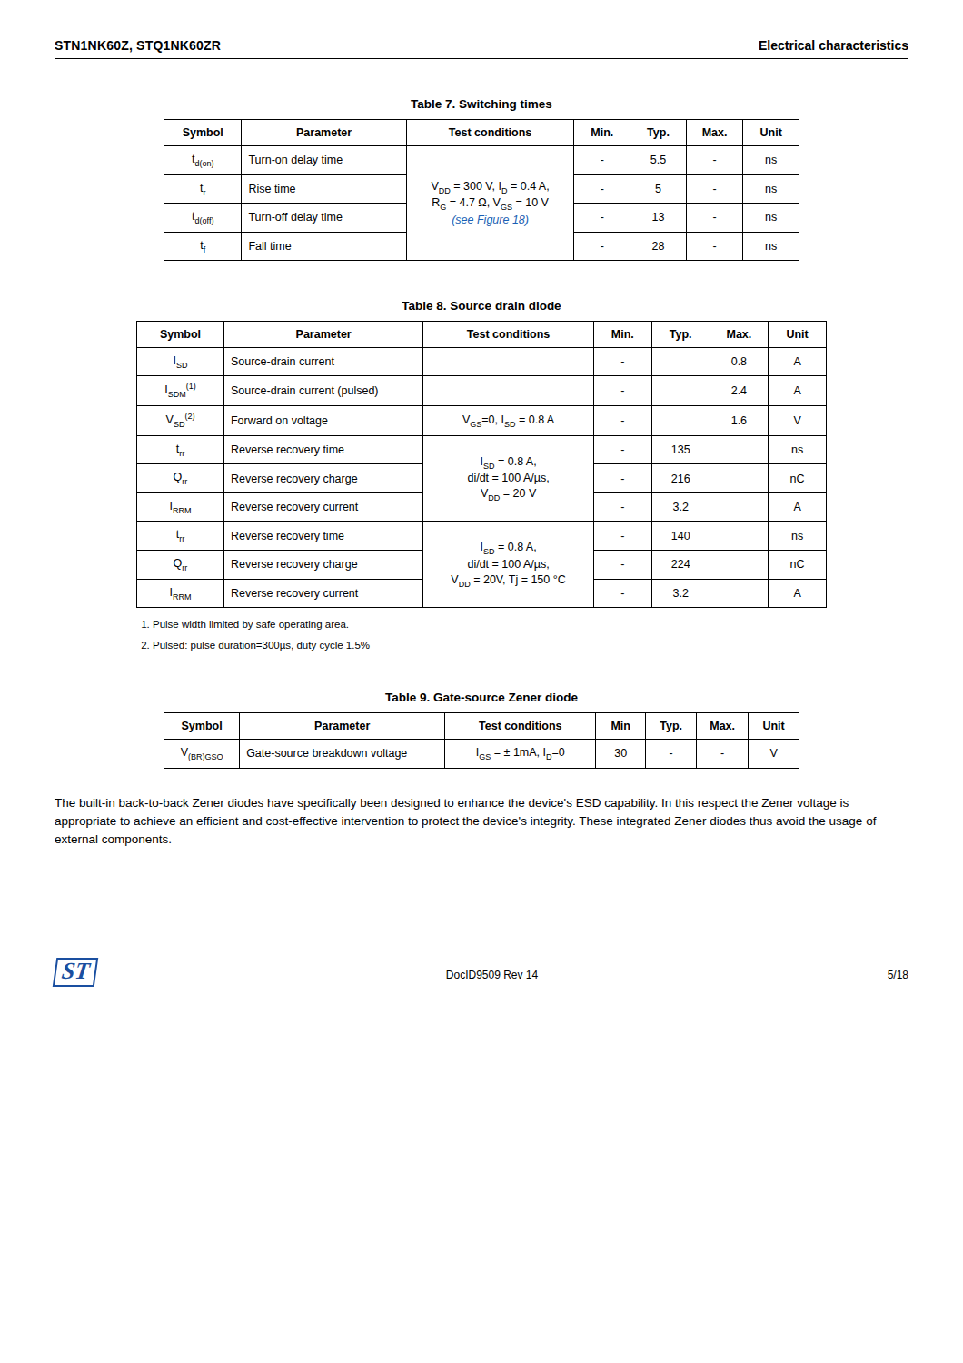STN1NK60Z, STQ1NK60ZR
Electrical characteristics
Table 7. Switching times
| Symbol | Parameter | Test conditions | Min. | Typ. | Max. | Unit |
| --- | --- | --- | --- | --- | --- | --- |
| t d(on) | Turn-on delay time | V DD = 300 V, I D = 0.4 A, R G = 4.7 Ω, V GS = 10 V (see Figure 18) | - | 5.5 | - | ns |
| t r | Rise time | - | 5 | - | ns |
| t d(off) | Turn-off delay time | - | 13 | - | ns |
| t f | Fall time | - | 28 | - | ns |
Table 8. Source drain diode
| Symbol | Parameter | Test conditions | Min. | Typ. | Max. | Unit |
| --- | --- | --- | --- | --- | --- | --- |
| I SD | Source-drain current | | - | | 0.8 | A |
| I SDM (1) | Source-drain current (pulsed) | | - | | 2.4 | A |
| V SD (2) | Forward on voltage | V GS =0, I SD = 0.8 A | - | | 1.6 | V |
| t rr | Reverse recovery time | I SD = 0.8 A, di/dt = 100 A/µs, V DD = 20 V | - | 135 | | ns |
| Q rr | Reverse recovery charge | - | 216 | | nC |
| I RRM | Reverse recovery current | - | 3.2 | | A |
| t rr | Reverse recovery time | I SD = 0.8 A, di/dt = 100 A/µs, V DD = 20V, Tj = 150 °C | - | 140 | | ns |
| Q rr | Reverse recovery charge | - | 224 | | nC |
| I RRM | Reverse recovery current | - | 3.2 | | A |
Pulse width limited by safe operating area.
Pulsed: pulse duration=300µs, duty cycle 1.5%
Table 9. Gate-source Zener diode
| Symbol | Parameter | Test conditions | Min | Typ. | Max. | Unit |
| --- | --- | --- | --- | --- | --- | --- |
| V (BR)GSO | Gate-source breakdown voltage | I GS = ± 1mA, I D =0 | 30 | - | - | V |
The built-in back-to-back Zener diodes have specifically been designed to enhance the device's ESD capability. In this respect the Zener voltage is appropriate to achieve an efficient and cost-effective intervention to protect the device's integrity. These integrated Zener diodes thus avoid the usage of external components.
ST
DocID9509 Rev 14
5/18